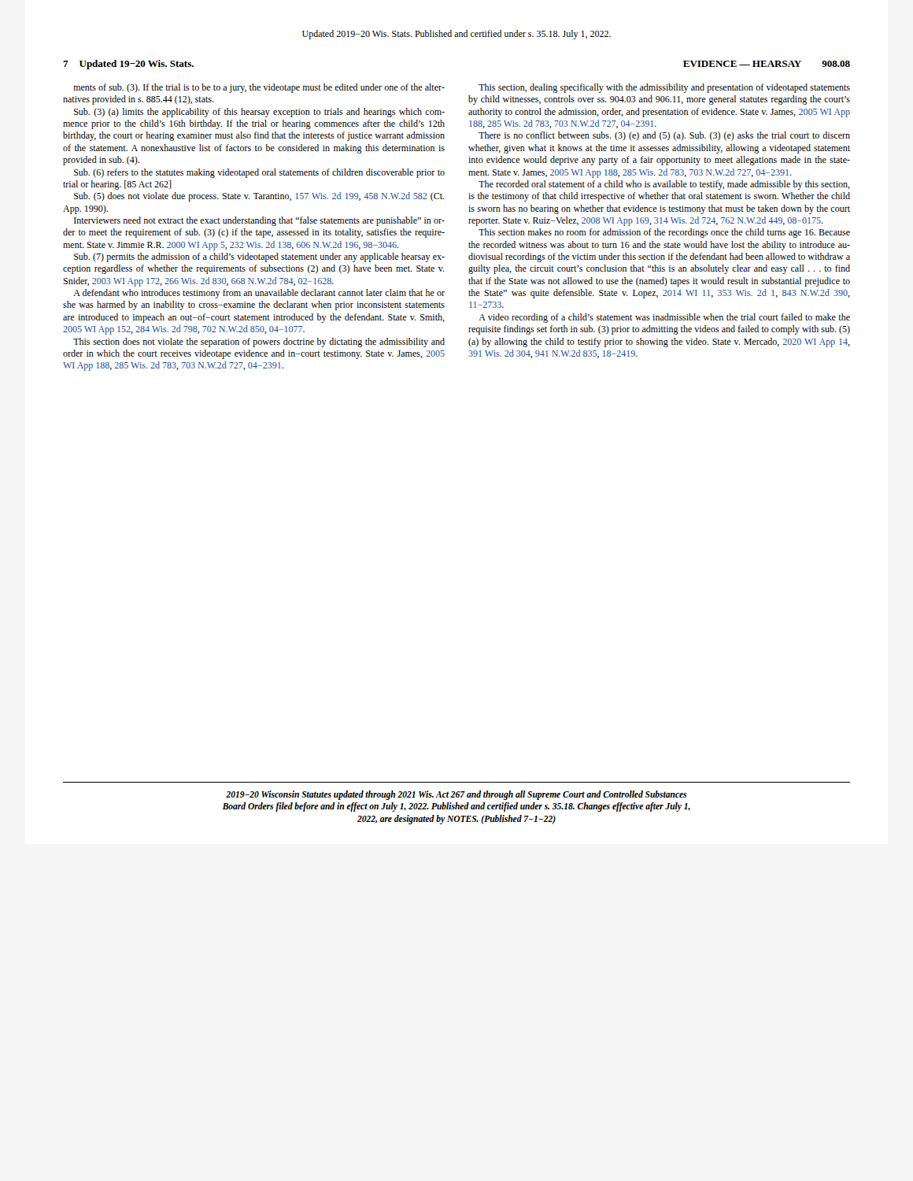Updated 2019−20 Wis. Stats. Published and certified under s. 35.18. July 1, 2022.
7 Updated 19−20 Wis. Stats.
EVIDENCE — HEARSAY908.08
ments of sub. (3). If the trial is to be to a jury, the videotape must be edited under one of the alternatives provided in s. 885.44 (12), stats.
Sub. (3) (a) limits the applicability of this hearsay exception to trials and hearings which commence prior to the child’s 16th birthday. If the trial or hearing commences after the child’s 12th birthday, the court or hearing examiner must also find that the interests of justice warrant admission of the statement. A nonexhaustive list of factors to be considered in making this determination is provided in sub. (4).
Sub. (6) refers to the statutes making videotaped oral statements of children discoverable prior to trial or hearing. [85 Act 262]
Sub. (5) does not violate due process. State v. Tarantino, 157 Wis. 2d 199, 458 N.W.2d 582 (Ct. App. 1990).
Interviewers need not extract the exact understanding that “false statements are punishable” in order to meet the requirement of sub. (3) (c) if the tape, assessed in its totality, satisfies the requirement. State v. Jimmie R.R. 2000 WI App 5, 232 Wis. 2d 138, 606 N.W.2d 196, 98−3046.
Sub. (7) permits the admission of a child’s videotaped statement under any applicable hearsay exception regardless of whether the requirements of subsections (2) and (3) have been met. State v. Snider, 2003 WI App 172, 266 Wis. 2d 830, 668 N.W.2d 784, 02−1628.
A defendant who introduces testimony from an unavailable declarant cannot later claim that he or she was harmed by an inability to cross−examine the declarant when prior inconsistent statements are introduced to impeach an out−of−court statement introduced by the defendant. State v. Smith, 2005 WI App 152, 284 Wis. 2d 798, 702 N.W.2d 850, 04−1077.
This section does not violate the separation of powers doctrine by dictating the admissibility and order in which the court receives videotape evidence and in−court testimony. State v. James, 2005 WI App 188, 285 Wis. 2d 783, 703 N.W.2d 727, 04−2391.
This section, dealing specifically with the admissibility and presentation of videotaped statements by child witnesses, controls over ss. 904.03 and 906.11, more general statutes regarding the court’s authority to control the admission, order, and presentation of evidence. State v. James, 2005 WI App 188, 285 Wis. 2d 783, 703 N.W.2d 727, 04−2391.
There is no conflict between subs. (3) (e) and (5) (a). Sub. (3) (e) asks the trial court to discern whether, given what it knows at the time it assesses admissibility, allowing a videotaped statement into evidence would deprive any party of a fair opportunity to meet allegations made in the statement. State v. James, 2005 WI App 188, 285 Wis. 2d 783, 703 N.W.2d 727, 04−2391.
The recorded oral statement of a child who is available to testify, made admissible by this section, is the testimony of that child irrespective of whether that oral statement is sworn. Whether the child is sworn has no bearing on whether that evidence is testimony that must be taken down by the court reporter. State v. Ruiz−Velez, 2008 WI App 169, 314 Wis. 2d 724, 762 N.W.2d 449, 08−0175.
This section makes no room for admission of the recordings once the child turns age 16. Because the recorded witness was about to turn 16 and the state would have lost the ability to introduce audiovisual recordings of the victim under this section if the defendant had been allowed to withdraw a guilty plea, the circuit court’s conclusion that “this is an absolutely clear and easy call . . . to find that if the State was not allowed to use the (named) tapes it would result in substantial prejudice to the State” was quite defensible. State v. Lopez, 2014 WI 11, 353 Wis. 2d 1, 843 N.W.2d 390, 11−2733.
A video recording of a child’s statement was inadmissible when the trial court failed to make the requisite findings set forth in sub. (3) prior to admitting the videos and failed to comply with sub. (5) (a) by allowing the child to testify prior to showing the video. State v. Mercado, 2020 WI App 14, 391 Wis. 2d 304, 941 N.W.2d 835, 18−2419.
2019−20 Wisconsin Statutes updated through 2021 Wis. Act 267 and through all Supreme Court and Controlled Substances
Board Orders filed before and in effect on July 1, 2022. Published and certified under s. 35.18. Changes effective after July 1,
2022, are designated by NOTES. (Published 7−1−22)